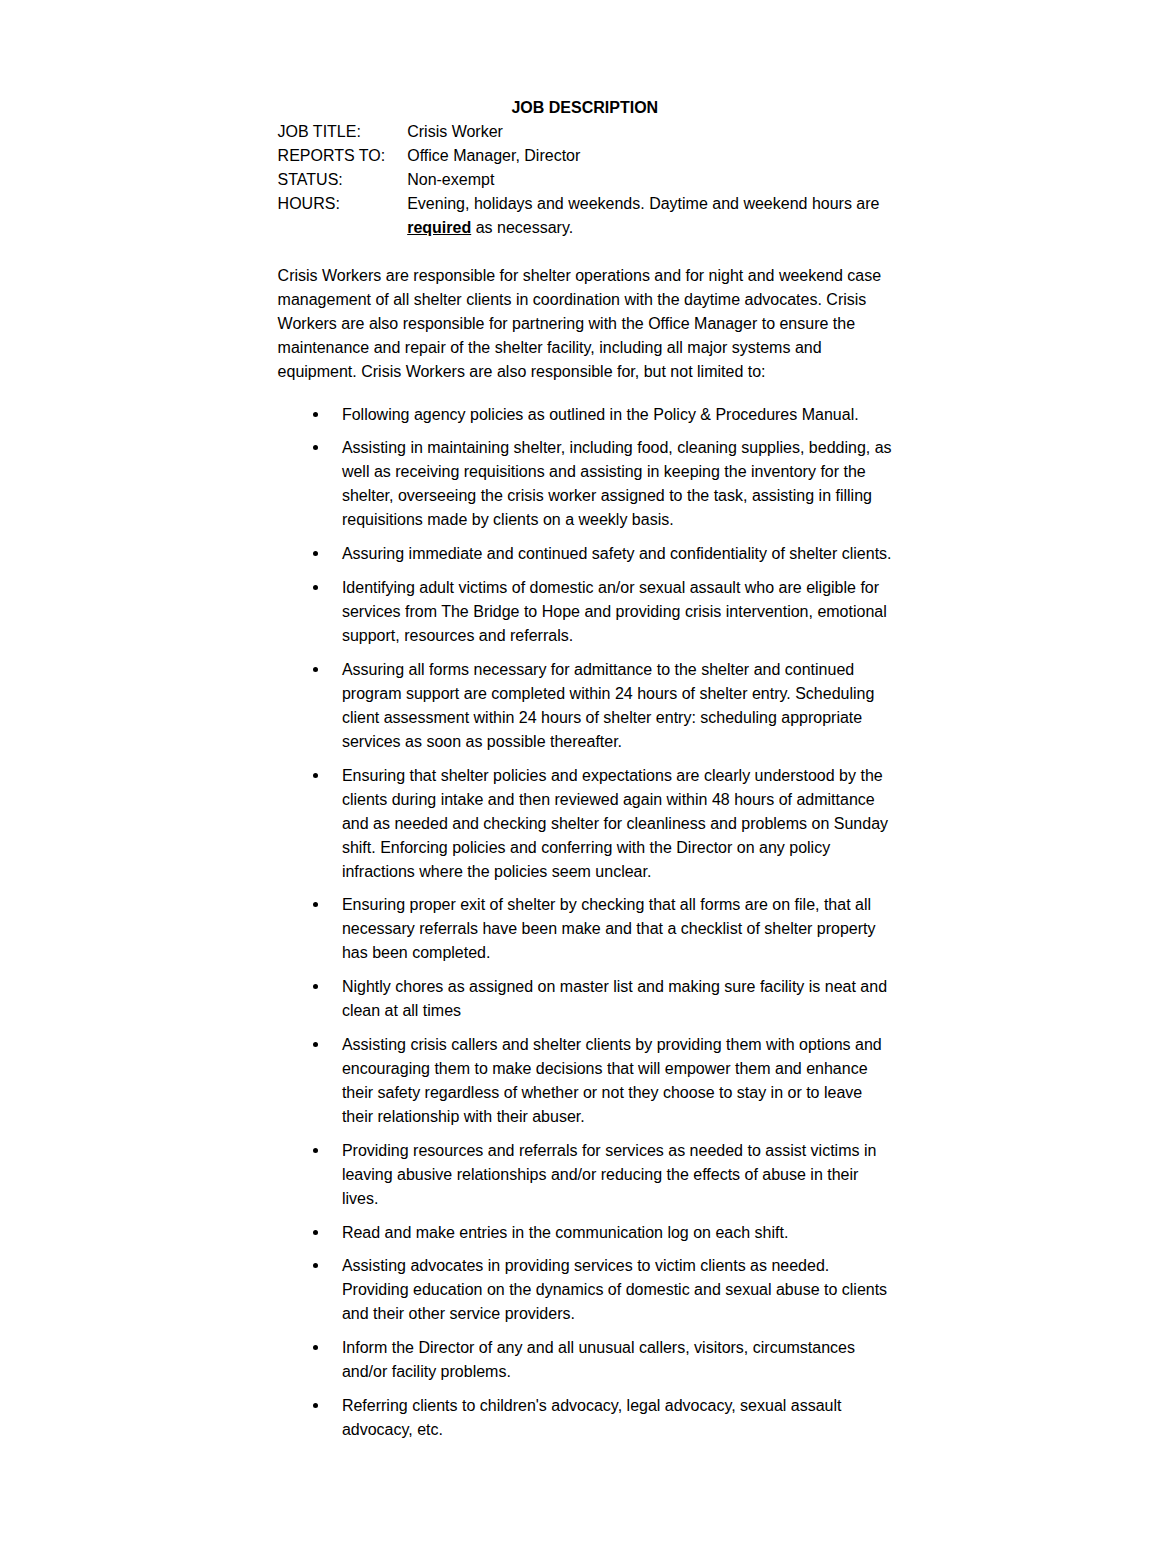JOB DESCRIPTION
| JOB TITLE: | Crisis Worker |
| REPORTS TO: | Office Manager, Director |
| STATUS: | Non-exempt |
| HOURS: | Evening, holidays and weekends. Daytime and weekend hours are required as necessary. |
Crisis Workers are responsible for shelter operations and for night and weekend case management of all shelter clients in coordination with the daytime advocates. Crisis Workers are also responsible for partnering with the Office Manager to ensure the maintenance and repair of the shelter facility, including all major systems and equipment. Crisis Workers are also responsible for, but not limited to:
Following agency policies as outlined in the Policy & Procedures Manual.
Assisting in maintaining shelter, including food, cleaning supplies, bedding, as well as receiving requisitions and assisting in keeping the inventory for the shelter, overseeing the crisis worker assigned to the task, assisting in filling requisitions made by clients on a weekly basis.
Assuring immediate and continued safety and confidentiality of shelter clients.
Identifying adult victims of domestic an/or sexual assault who are eligible for services from The Bridge to Hope and providing crisis intervention, emotional support, resources and referrals.
Assuring all forms necessary for admittance to the shelter and continued program support are completed within 24 hours of shelter entry. Scheduling client assessment within 24 hours of shelter entry: scheduling appropriate services as soon as possible thereafter.
Ensuring that shelter policies and expectations are clearly understood by the clients during intake and then reviewed again within 48 hours of admittance and as needed and checking shelter for cleanliness and problems on Sunday shift. Enforcing policies and conferring with the Director on any policy infractions where the policies seem unclear.
Ensuring proper exit of shelter by checking that all forms are on file, that all necessary referrals have been make and that a checklist of shelter property has been completed.
Nightly chores as assigned on master list and making sure facility is neat and clean at all times
Assisting crisis callers and shelter clients by providing them with options and encouraging them to make decisions that will empower them and enhance their safety regardless of whether or not they choose to stay in or to leave their relationship with their abuser.
Providing resources and referrals for services as needed to assist victims in leaving abusive relationships and/or reducing the effects of abuse in their lives.
Read and make entries in the communication log on each shift.
Assisting advocates in providing services to victim clients as needed. Providing education on the dynamics of domestic and sexual abuse to clients and their other service providers.
Inform the Director of any and all unusual callers, visitors, circumstances and/or facility problems.
Referring clients to children's advocacy, legal advocacy, sexual assault advocacy, etc.